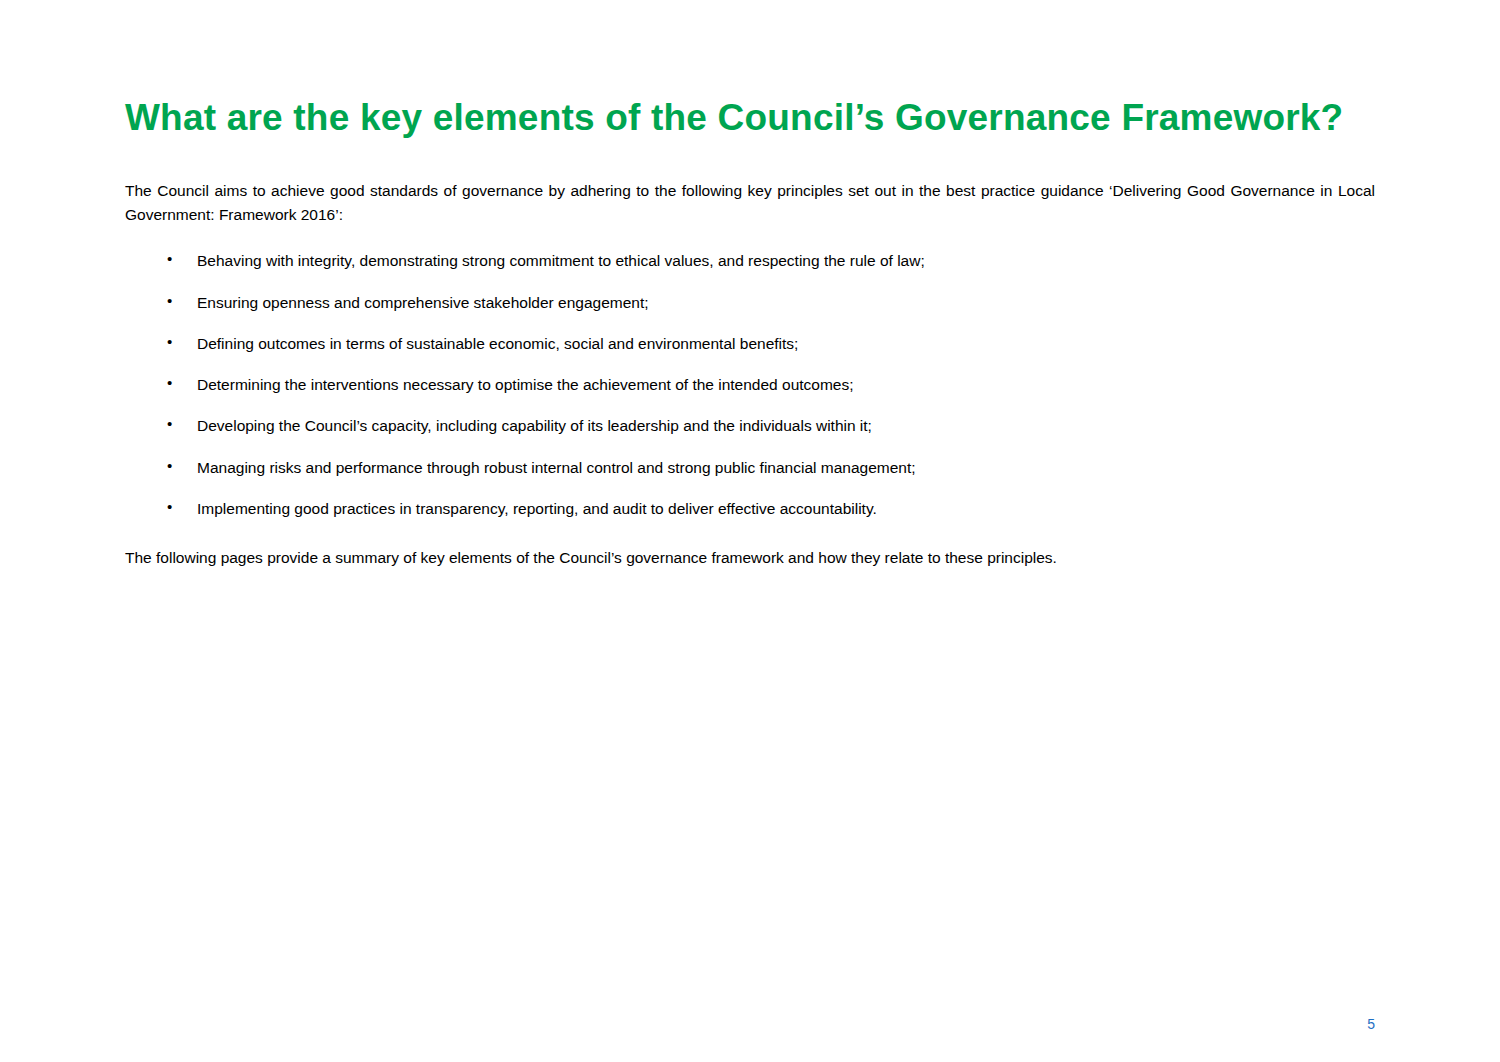What are the key elements of the Council’s Governance Framework?
The Council aims to achieve good standards of governance by adhering to the following key principles set out in the best practice guidance ‘Delivering Good Governance in Local Government: Framework 2016’:
Behaving with integrity, demonstrating strong commitment to ethical values, and respecting the rule of law;
Ensuring openness and comprehensive stakeholder engagement;
Defining outcomes in terms of sustainable economic, social and environmental benefits;
Determining the interventions necessary to optimise the achievement of the intended outcomes;
Developing the Council’s capacity, including capability of its leadership and the individuals within it;
Managing risks and performance through robust internal control and strong public financial management;
Implementing good practices in transparency, reporting, and audit to deliver effective accountability.
The following pages provide a summary of key elements of the Council’s governance framework and how they relate to these principles.
5